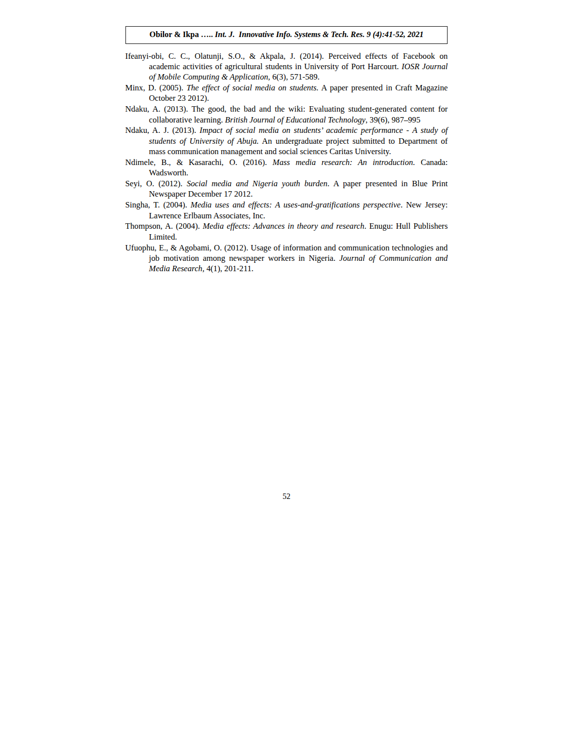Obilor & Ikpa ….. Int. J. Innovative Info. Systems & Tech. Res. 9 (4):41-52, 2021
Ifeanyi-obi, C. C., Olatunji, S.O., & Akpala, J. (2014). Perceived effects of Facebook on academic activities of agricultural students in University of Port Harcourt. IOSR Journal of Mobile Computing & Application, 6(3), 571-589.
Minx, D. (2005). The effect of social media on students. A paper presented in Craft Magazine October 23 2012).
Ndaku, A. (2013). The good, the bad and the wiki: Evaluating student-generated content for collaborative learning. British Journal of Educational Technology, 39(6), 987–995
Ndaku, A. J. (2013). Impact of social media on students’ academic performance - A study of students of University of Abuja. An undergraduate project submitted to Department of mass communication management and social sciences Caritas University.
Ndimele, B., & Kasarachi, O. (2016). Mass media research: An introduction. Canada: Wadsworth.
Seyi, O. (2012). Social media and Nigeria youth burden. A paper presented in Blue Print Newspaper December 17 2012.
Singha, T. (2004). Media uses and effects: A uses-and-gratifications perspective. New Jersey: Lawrence Erlbaum Associates, Inc.
Thompson, A. (2004). Media effects: Advances in theory and research. Enugu: Hull Publishers Limited.
Ufuophu, E., & Agobami, O. (2012). Usage of information and communication technologies and job motivation among newspaper workers in Nigeria. Journal of Communication and Media Research, 4(1), 201-211.
52